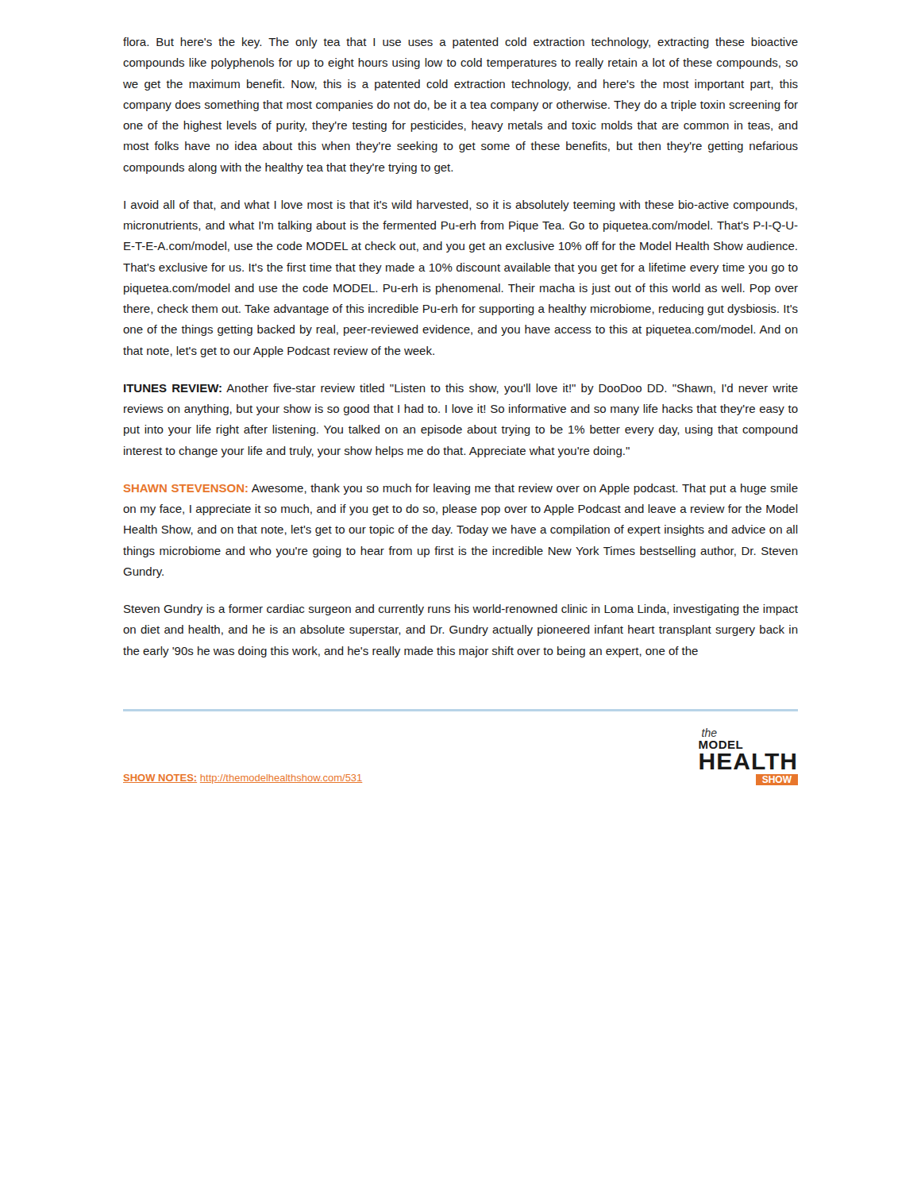flora. But here's the key. The only tea that I use uses a patented cold extraction technology, extracting these bioactive compounds like polyphenols for up to eight hours using low to cold temperatures to really retain a lot of these compounds, so we get the maximum benefit. Now, this is a patented cold extraction technology, and here's the most important part, this company does something that most companies do not do, be it a tea company or otherwise. They do a triple toxin screening for one of the highest levels of purity, they're testing for pesticides, heavy metals and toxic molds that are common in teas, and most folks have no idea about this when they're seeking to get some of these benefits, but then they're getting nefarious compounds along with the healthy tea that they're trying to get.
I avoid all of that, and what I love most is that it's wild harvested, so it is absolutely teeming with these bio-active compounds, micronutrients, and what I'm talking about is the fermented Pu-erh from Pique Tea. Go to piquetea.com/model. That's P-I-Q-U-E-T-E-A.com/model, use the code MODEL at check out, and you get an exclusive 10% off for the Model Health Show audience. That's exclusive for us. It's the first time that they made a 10% discount available that you get for a lifetime every time you go to piquetea.com/model and use the code MODEL. Pu-erh is phenomenal. Their macha is just out of this world as well. Pop over there, check them out. Take advantage of this incredible Pu-erh for supporting a healthy microbiome, reducing gut dysbiosis. It's one of the things getting backed by real, peer-reviewed evidence, and you have access to this at piquetea.com/model. And on that note, let's get to our Apple Podcast review of the week.
ITUNES REVIEW: Another five-star review titled "Listen to this show, you'll love it!" by DooDoo DD. "Shawn, I'd never write reviews on anything, but your show is so good that I had to. I love it! So informative and so many life hacks that they're easy to put into your life right after listening. You talked on an episode about trying to be 1% better every day, using that compound interest to change your life and truly, your show helps me do that. Appreciate what you're doing."
SHAWN STEVENSON: Awesome, thank you so much for leaving me that review over on Apple podcast. That put a huge smile on my face, I appreciate it so much, and if you get to do so, please pop over to Apple Podcast and leave a review for the Model Health Show, and on that note, let's get to our topic of the day. Today we have a compilation of expert insights and advice on all things microbiome and who you're going to hear from up first is the incredible New York Times bestselling author, Dr. Steven Gundry.
Steven Gundry is a former cardiac surgeon and currently runs his world-renowned clinic in Loma Linda, investigating the impact on diet and health, and he is an absolute superstar, and Dr. Gundry actually pioneered infant heart transplant surgery back in the early '90s he was doing this work, and he's really made this major shift over to being an expert, one of the
SHOW NOTES: http://themodelhealthshow.com/531
the MODEL HEALTH SHOW